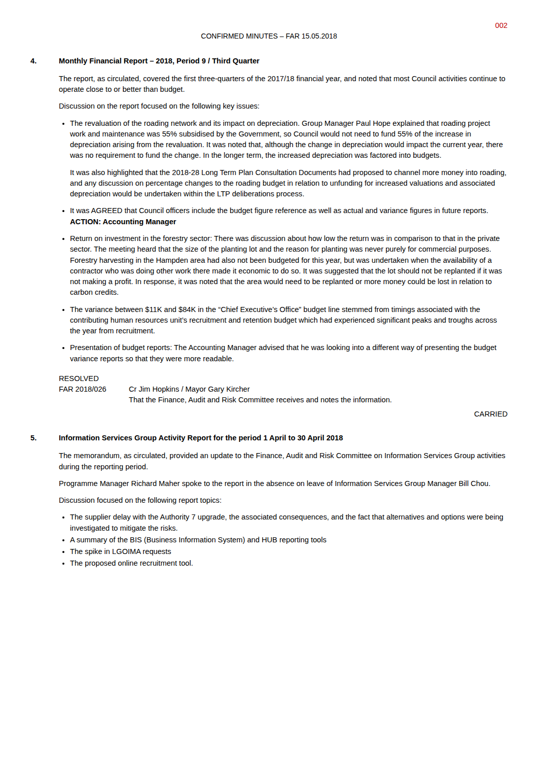002
CONFIRMED MINUTES – FAR 15.05.2018
4. Monthly Financial Report – 2018, Period 9 / Third Quarter
The report, as circulated, covered the first three-quarters of the 2017/18 financial year, and noted that most Council activities continue to operate close to or better than budget.
Discussion on the report focused on the following key issues:
The revaluation of the roading network and its impact on depreciation. Group Manager Paul Hope explained that roading project work and maintenance was 55% subsidised by the Government, so Council would not need to fund 55% of the increase in depreciation arising from the revaluation. It was noted that, although the change in depreciation would impact the current year, there was no requirement to fund the change. In the longer term, the increased depreciation was factored into budgets.
It was also highlighted that the 2018-28 Long Term Plan Consultation Documents had proposed to channel more money into roading, and any discussion on percentage changes to the roading budget in relation to unfunding for increased valuations and associated depreciation would be undertaken within the LTP deliberations process.
It was AGREED that Council officers include the budget figure reference as well as actual and variance figures in future reports.
ACTION: Accounting Manager
Return on investment in the forestry sector: There was discussion about how low the return was in comparison to that in the private sector. The meeting heard that the size of the planting lot and the reason for planting was never purely for commercial purposes. Forestry harvesting in the Hampden area had also not been budgeted for this year, but was undertaken when the availability of a contractor who was doing other work there made it economic to do so. It was suggested that the lot should not be replanted if it was not making a profit. In response, it was noted that the area would need to be replanted or more money could be lost in relation to carbon credits.
The variance between $11K and $84K in the “Chief Executive’s Office” budget line stemmed from timings associated with the contributing human resources unit’s recruitment and retention budget which had experienced significant peaks and troughs across the year from recruitment.
Presentation of budget reports: The Accounting Manager advised that he was looking into a different way of presenting the budget variance reports so that they were more readable.
RESOLVED
FAR 2018/026
Cr Jim Hopkins / Mayor Gary Kircher
That the Finance, Audit and Risk Committee receives and notes the information.
CARRIED
5. Information Services Group Activity Report for the period 1 April to 30 April 2018
The memorandum, as circulated, provided an update to the Finance, Audit and Risk Committee on Information Services Group activities during the reporting period.
Programme Manager Richard Maher spoke to the report in the absence on leave of Information Services Group Manager Bill Chou.
Discussion focused on the following report topics:
The supplier delay with the Authority 7 upgrade, the associated consequences, and the fact that alternatives and options were being investigated to mitigate the risks.
A summary of the BIS (Business Information System) and HUB reporting tools
The spike in LGOIMA requests
The proposed online recruitment tool.